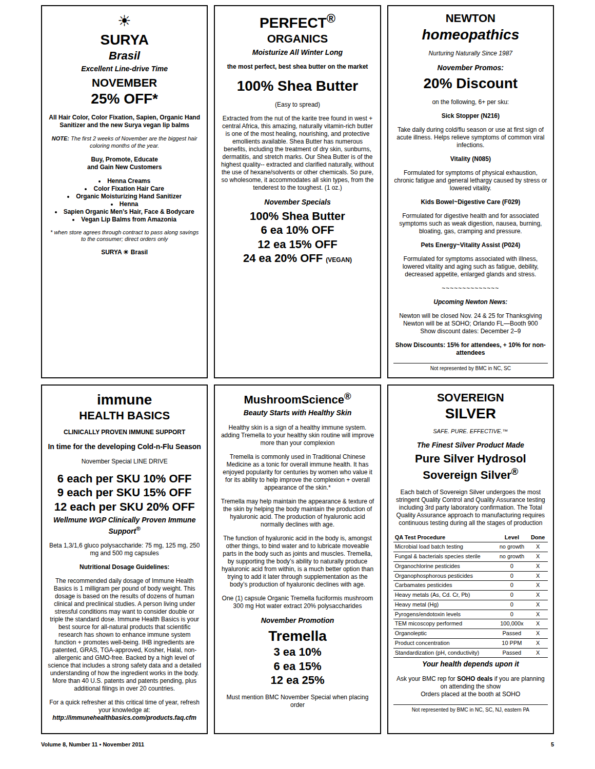☀
SURYA
Brasil
Excellent Line-drive Time
NOVEMBER
25% OFF*
All Hair Color, Color Fixation, Sapien, Organic Hand Sanitizer and the new Surya vegan lip balms
NOTE: The first 2 weeks of November are the biggest hair coloring months of the year.
Buy, Promote, Educate
and Gain New Customers
Henna Creams
Color Fixation Hair Care
Organic Moisturizing Hand Sanitizer
Henna
Sapien Organic Men’s Hair, Face & Bodycare
Vegan Lip Balms from Amazonia
* when store agrees through contract to pass along savings to the consumer; direct orders only
SURYA ☀ Brasil
PERFECT®
ORGANICS
Moisturize All Winter Long
the most perfect, best shea butter on the market
100% Shea Butter
(Easy to spread)
Extracted from the nut of the karite tree found in west + central Africa, this amazing, naturally vitamin-rich butter is one of the most healing, nourishing, and protective emollients available. Shea Butter has numerous benefits, including the treatment of dry skin, sunburns, dermatitis, and stretch marks. Our Shea Butter is of the highest quality-- extracted and clarified naturally, without the use of hexane/solvents or other chemicals. So pure, so wholesome, it accommodates all skin types, from the tenderest to the toughest. (1 oz.)
November Specials
100% Shea Butter
6 ea 10% OFF
12 ea 15% OFF
24 ea 20% OFF (VEGAN)
NEWTON
homeopathics
Nurturing Naturally Since 1987
November Promos:
20% Discount
on the following, 6+ per sku:
Sick Stopper (N216)
Take daily during cold/flu season or use at first sign of acute illness. Helps relieve symptoms of common viral infections.
Vitality (N085)
Formulated for symptoms of physical exhaustion, chronic fatigue and general lethargy caused by stress or lowered vitality.
Kids Bowel~Digestive Care (F029)
Formulated for digestive health and for associated symptoms such as weak digestion, nausea, burning, bloating, gas, cramping and pressure.
Pets Energy~Vitality Assist (P024)
Formulated for symptoms associated with illness, lowered vitality and aging such as fatigue, debility, decreased appetite, enlarged glands and stress.
~~~~~~~~~~~~~~
Upcoming Newton News:
Newton will be closed Nov. 24 & 25 for Thanksgiving
Newton will be at SOHO; Orlando FL—Booth 900
Show discount dates: December 2–9
Show Discounts: 15% for attendees, + 10% for non-attendees
Not represented by BMC in NC, SC
immune
HEALTH BASICS
CLINICALLY PROVEN IMMUNE SUPPORT
In time for the developing Cold-n-Flu Season
November Special LINE DRIVE
6 each per SKU 10% OFF
9 each per SKU 15% OFF
12 each per SKU 20% OFF
Wellmune WGP Clinically Proven Immune Support®
Beta 1,3/1,6 gluco polysaccharide: 75 mg, 125 mg, 250 mg and 500 mg capsules
Nutritional Dosage Guidelines:
The recommended daily dosage of Immune Health Basics is 1 milligram per pound of body weight. This dosage is based on the results of dozens of human clinical and preclinical studies. A person living under stressful conditions may want to consider double or triple the standard dose. Immune Health Basics is your best source for all-natural products that scientific research has shown to enhance immune system function + promotes well-being. IHB ingredients are patented, GRAS, TGA-approved, Kosher, Halal, non-allergenic and GMO-free. Backed by a high level of science that includes a strong safety data and a detailed understanding of how the ingredient works in the body. More than 40 U.S. patents and patents pending, plus additional filings in over 20 countries.
For a quick refresher at this critical time of year, refresh your knowledge at:
http://immunehealthbasics.com/products.faq.cfm
MushroomScience®
Beauty Starts with Healthy Skin
Healthy skin is a sign of a healthy immune system. adding Tremella to your healthy skin routine will improve more than your complexion
Tremella is commonly used in Traditional Chinese Medicine as a tonic for overall immune health. It has enjoyed popularity for centuries by women who value it for its ability to help improve the complexion + overall appearance of the skin.*
Tremella may help maintain the appearance & texture of the skin by helping the body maintain the production of hyaluronic acid. The production of hyaluronic acid normally declines with age.
The function of hyaluronic acid in the body is, amongst other things, to bind water and to lubricate moveable parts in the body such as joints and muscles. Tremella, by supporting the body’s ability to naturally produce hyaluronic acid from within, is a much better option than trying to add it later through supplementation as the body’s production of hyaluronic declines with age.
One (1) capsule Organic Tremella fuciformis mushroom 300 mg Hot water extract 20% polysaccharides
November Promotion
Tremella
3 ea 10%
6 ea 15%
12 ea 25%
Must mention BMC November Special when placing order
SOVEREIGN
SILVER
SAFE. PURE. EFFECTIVE.™
The Finest Silver Product Made
Pure Silver Hydrosol
Sovereign Silver®
Each batch of Sovereign Silver undergoes the most stringent Quality Control and Quality Assurance testing including 3rd party laboratory confirmation. The Total Quality Assurance approach to manufacturing requires continuous testing during all the stages of production
| QA Test Procedure | Level | Done |
| --- | --- | --- |
| Microbial load batch testing | no growth | X |
| Fungal & bacterials species sterile | no growth | X |
| Organochlorine pesticides | 0 | X |
| Organophosphorous pesticides | 0 | X |
| Carbamates pesticides | 0 | X |
| Heavy metals (As, Cd. Cr, Pb) | 0 | X |
| Heavy metal (Hg) | 0 | X |
| Pyrogens/endotoxin levels | 0 | X |
| TEM micoscopy performed | 100,000x | X |
| Organoleptic | Passed | X |
| Product concentration | 10 PPM | X |
| Standardization (pH, conductivity) | Passed | X |
Your health depends upon it
Ask your BMC rep for SOHO deals if you are planning on attending the show
Orders placed at the booth at SOHO
Not represented by BMC in NC, SC, NJ, eastern PA
Volume 8, Number 11 • November 2011
5